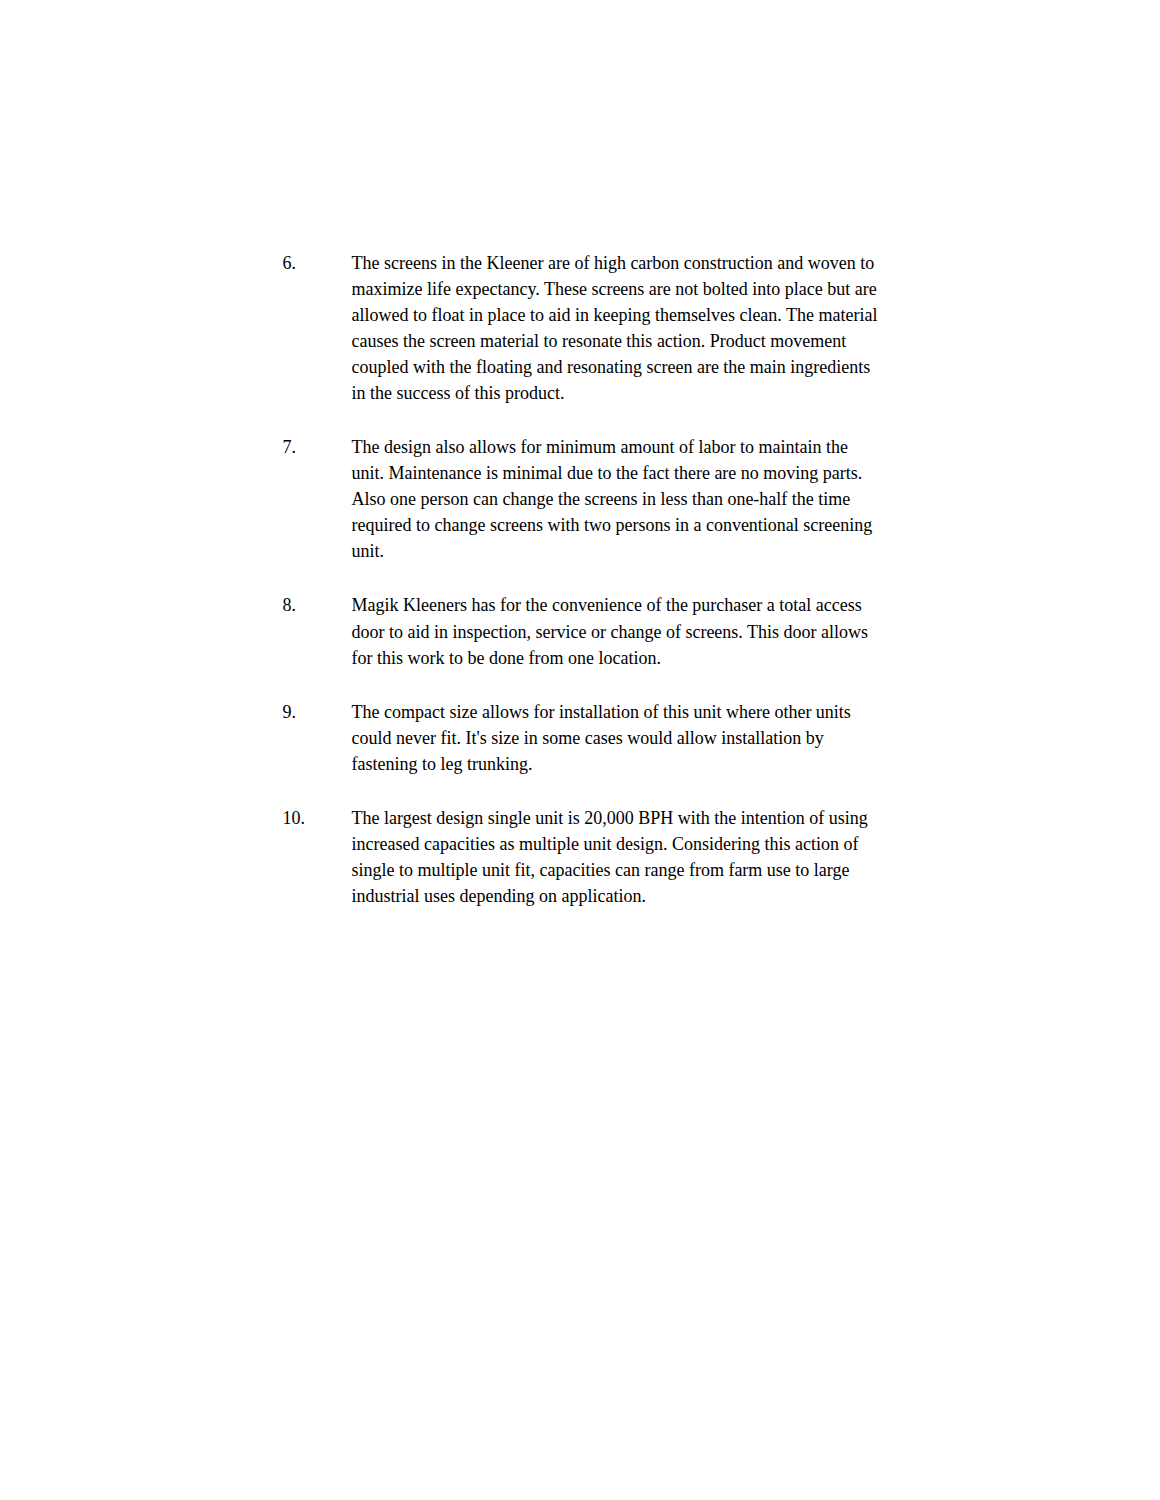6. The screens in the Kleener are of high carbon construction and woven to maximize life expectancy. These screens are not bolted into place but are allowed to float in place to aid in keeping themselves clean. The material causes the screen material to resonate this action. Product movement coupled with the floating and resonating screen are the main ingredients in the success of this product.
7. The design also allows for minimum amount of labor to maintain the unit. Maintenance is minimal due to the fact there are no moving parts. Also one person can change the screens in less than one-half the time required to change screens with two persons in a conventional screening unit.
8. Magik Kleeners has for the convenience of the purchaser a total access door to aid in inspection, service or change of screens. This door allows for this work to be done from one location.
9. The compact size allows for installation of this unit where other units could never fit. It's size in some cases would allow installation by fastening to leg trunking.
10. The largest design single unit is 20,000 BPH with the intention of using increased capacities as multiple unit design. Considering this action of single to multiple unit fit, capacities can range from farm use to large industrial uses depending on application.